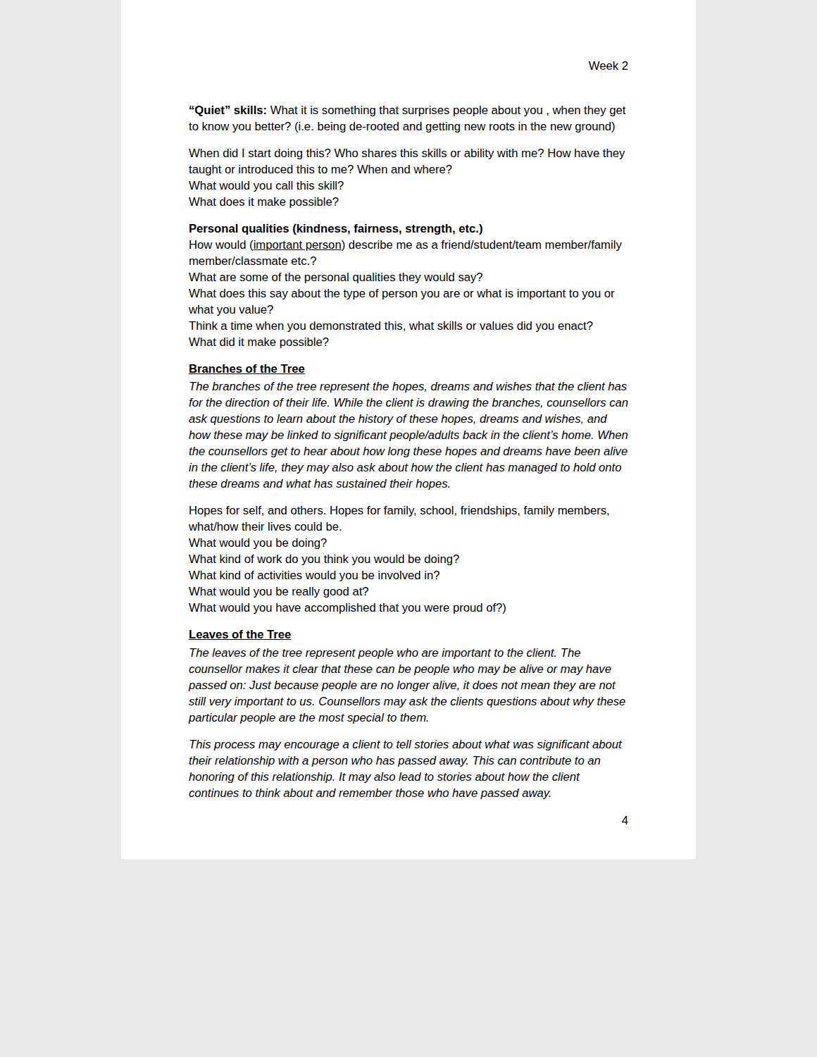Week 2
“Quiet” skills: What it is something that surprises people about you , when they get to know you better? (i.e. being de-rooted and getting new roots in the new ground)
When did I start doing this? Who shares this skills or ability with me? How have they taught or introduced this to me? When and where?
What would you call this skill?
What does it make possible?
Personal qualities (kindness, fairness, strength, etc.)
How would (important person) describe me as a friend/student/team member/family member/classmate etc.?
What are some of the personal qualities they would say?
What does this say about the type of person you are or what is important to you or what you value?
Think a time when you demonstrated this, what skills or values did you enact?
What did it make possible?
Branches of the Tree
The branches of the tree represent the hopes, dreams and wishes that the client has for the direction of their life. While the client is drawing the branches, counsellors can ask questions to learn about the history of these hopes, dreams and wishes, and how these may be linked to significant people/adults back in the client’s home. When the counsellors get to hear about how long these hopes and dreams have been alive in the client’s life, they may also ask about how the client has managed to hold onto these dreams and what has sustained their hopes.
Hopes for self, and others. Hopes for family, school, friendships, family members, what/how their lives could be.
What would you be doing?
What kind of work do you think you would be doing?
What kind of activities would you be involved in?
What would you be really good at?
What would you have accomplished that you were proud of?)
Leaves of the Tree
The leaves of the tree represent people who are important to the client. The counsellor makes it clear that these can be people who may be alive or may have passed on: Just because people are no longer alive, it does not mean they are not still very important to us. Counsellors may ask the clients questions about why these particular people are the most special to them.
This process may encourage a client to tell stories about what was significant about their relationship with a person who has passed away. This can contribute to an honoring of this relationship. It may also lead to stories about how the client continues to think about and remember those who have passed away.
4